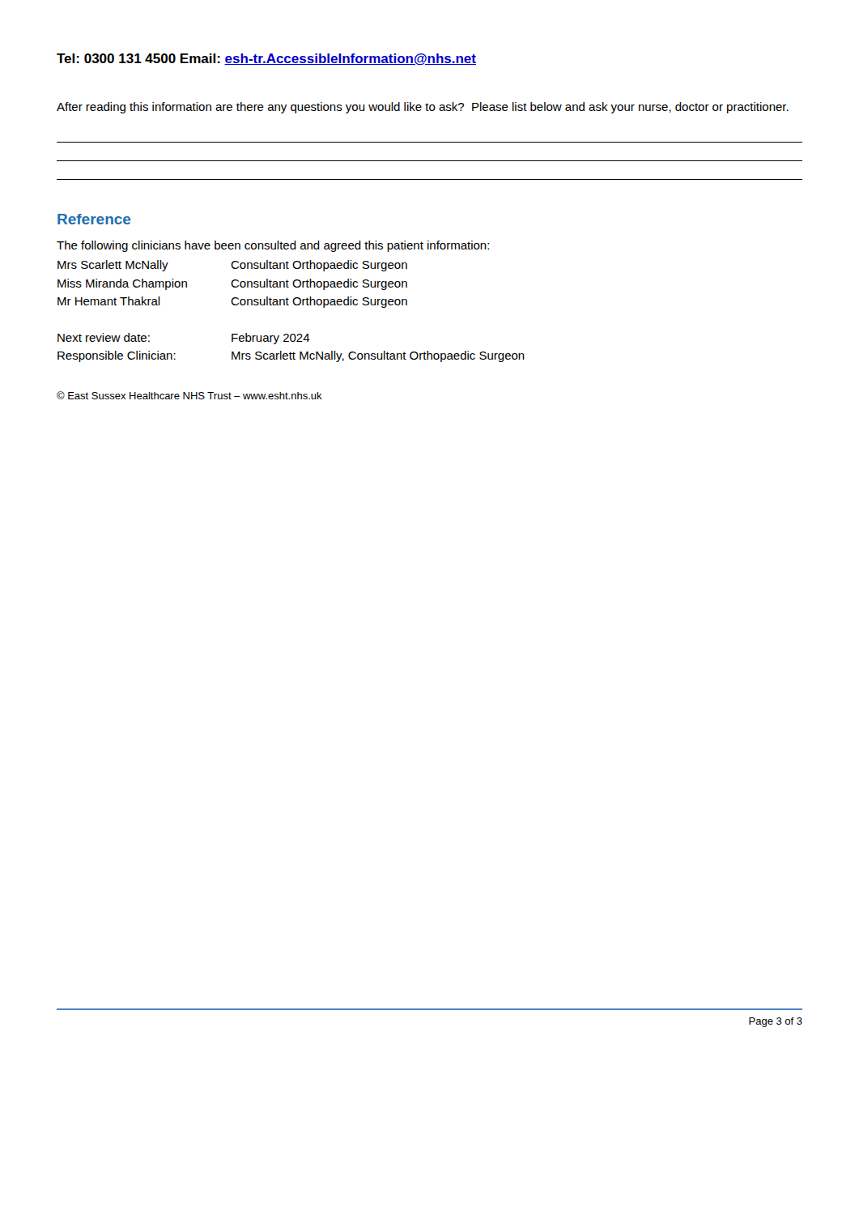Tel: 0300 131 4500 Email: esh-tr.AccessibleInformation@nhs.net
After reading this information are there any questions you would like to ask? Please list below and ask your nurse, doctor or practitioner.
Reference
The following clinicians have been consulted and agreed this patient information:
| Mrs Scarlett McNally | Consultant Orthopaedic Surgeon |
| Miss Miranda Champion | Consultant Orthopaedic Surgeon |
| Mr Hemant Thakral | Consultant Orthopaedic Surgeon |
| Next review date: | February 2024 |
| Responsible Clinician: | Mrs Scarlett McNally, Consultant Orthopaedic Surgeon |
© East Sussex Healthcare NHS Trust – www.esht.nhs.uk
Page 3 of 3